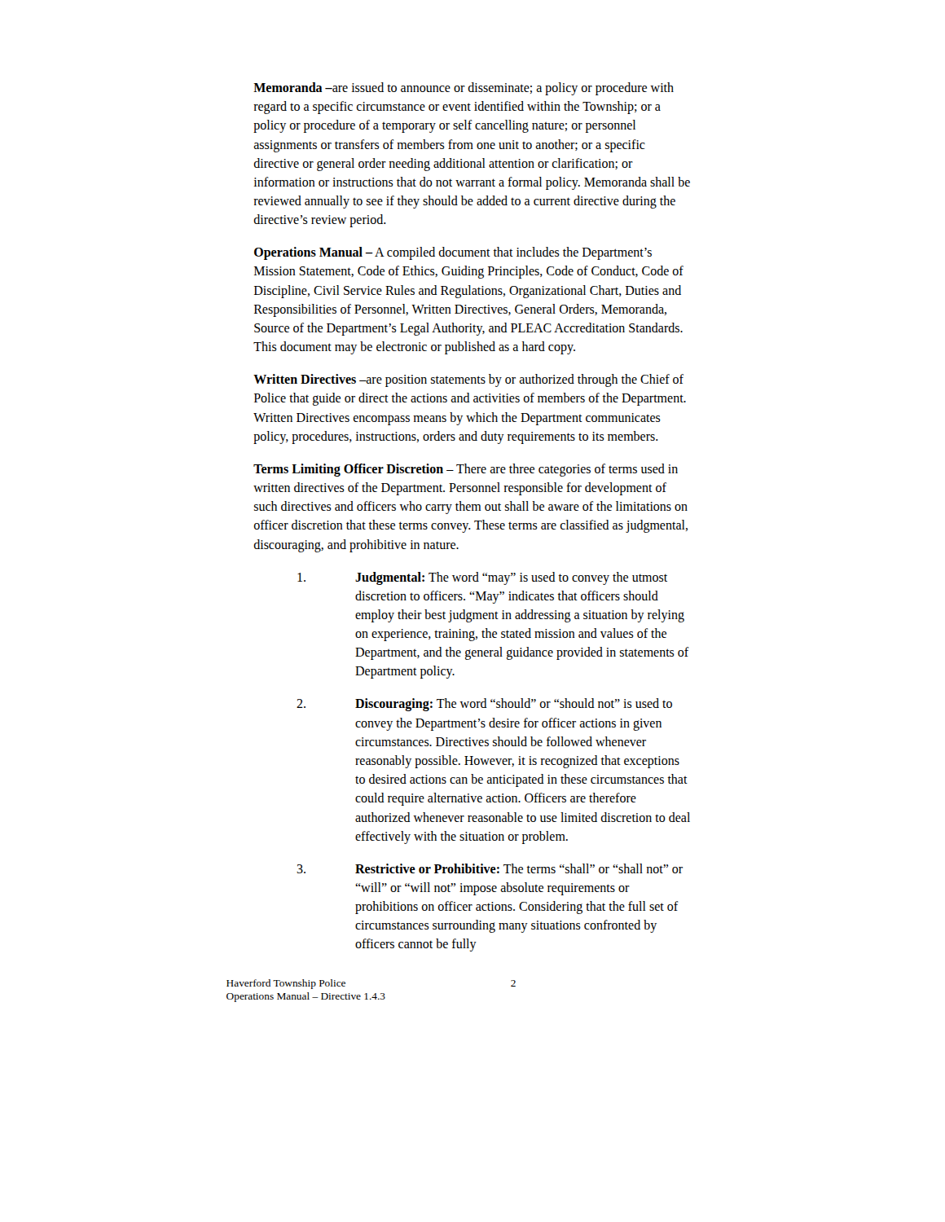Memoranda –are issued to announce or disseminate; a policy or procedure with regard to a specific circumstance or event identified within the Township; or a policy or procedure of a temporary or self cancelling nature; or personnel assignments or transfers of members from one unit to another; or a specific directive or general order needing additional attention or clarification; or information or instructions that do not warrant a formal policy. Memoranda shall be reviewed annually to see if they should be added to a current directive during the directive’s review period.
Operations Manual – A compiled document that includes the Department’s Mission Statement, Code of Ethics, Guiding Principles, Code of Conduct, Code of Discipline, Civil Service Rules and Regulations, Organizational Chart, Duties and Responsibilities of Personnel, Written Directives, General Orders, Memoranda, Source of the Department’s Legal Authority, and PLEAC Accreditation Standards. This document may be electronic or published as a hard copy.
Written Directives –are position statements by or authorized through the Chief of Police that guide or direct the actions and activities of members of the Department. Written Directives encompass means by which the Department communicates policy, procedures, instructions, orders and duty requirements to its members.
Terms Limiting Officer Discretion – There are three categories of terms used in written directives of the Department. Personnel responsible for development of such directives and officers who carry them out shall be aware of the limitations on officer discretion that these terms convey. These terms are classified as judgmental, discouraging, and prohibitive in nature.
Judgmental: The word “may” is used to convey the utmost discretion to officers. “May” indicates that officers should employ their best judgment in addressing a situation by relying on experience, training, the stated mission and values of the Department, and the general guidance provided in statements of Department policy.
Discouraging: The word “should” or “should not” is used to convey the Department’s desire for officer actions in given circumstances. Directives should be followed whenever reasonably possible. However, it is recognized that exceptions to desired actions can be anticipated in these circumstances that could require alternative action. Officers are therefore authorized whenever reasonable to use limited discretion to deal effectively with the situation or problem.
Restrictive or Prohibitive: The terms “shall” or “shall not” or “will” or “will not” impose absolute requirements or prohibitions on officer actions. Considering that the full set of circumstances surrounding many situations confronted by officers cannot be fully
Haverford Township Police
Operations Manual – Directive 1.4.32